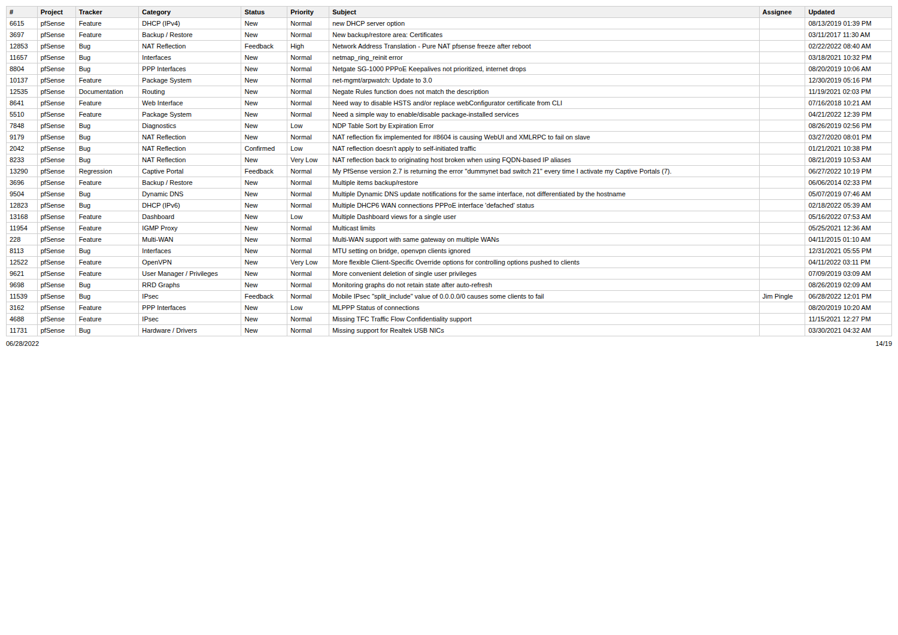| # | Project | Tracker | Category | Status | Priority | Subject | Assignee | Updated |
| --- | --- | --- | --- | --- | --- | --- | --- | --- |
| 6615 | pfSense | Feature | DHCP (IPv4) | New | Normal | new DHCP server option | | 08/13/2019 01:39 PM |
| 3697 | pfSense | Feature | Backup / Restore | New | Normal | New backup/restore area: Certificates | | 03/11/2017 11:30 AM |
| 12853 | pfSense | Bug | NAT Reflection | Feedback | High | Network Address Translation - Pure NAT pfsense freeze after reboot | | 02/22/2022 08:40 AM |
| 11657 | pfSense | Bug | Interfaces | New | Normal | netmap_ring_reinit error | | 03/18/2021 10:32 PM |
| 8804 | pfSense | Bug | PPP Interfaces | New | Normal | Netgate SG-1000 PPPoE Keepalives not prioritized, internet drops | | 08/20/2019 10:06 AM |
| 10137 | pfSense | Feature | Package System | New | Normal | net-mgmt/arpwatch: Update to 3.0 | | 12/30/2019 05:16 PM |
| 12535 | pfSense | Documentation | Routing | New | Normal | Negate Rules function does not match the description | | 11/19/2021 02:03 PM |
| 8641 | pfSense | Feature | Web Interface | New | Normal | Need way to disable HSTS and/or replace webConfigurator certificate from CLI | | 07/16/2018 10:21 AM |
| 5510 | pfSense | Feature | Package System | New | Normal | Need a simple way to enable/disable package-installed services | | 04/21/2022 12:39 PM |
| 7848 | pfSense | Bug | Diagnostics | New | Low | NDP Table Sort by Expiration Error | | 08/26/2019 02:56 PM |
| 9179 | pfSense | Bug | NAT Reflection | New | Normal | NAT reflection fix implemented for #8604 is causing WebUI and XMLRPC to fail on slave | | 03/27/2020 08:01 PM |
| 2042 | pfSense | Bug | NAT Reflection | Confirmed | Low | NAT reflection doesn't apply to self-initiated traffic | | 01/21/2021 10:38 PM |
| 8233 | pfSense | Bug | NAT Reflection | New | Very Low | NAT reflection back to originating host broken when using FQDN-based IP aliases | | 08/21/2019 10:53 AM |
| 13290 | pfSense | Regression | Captive Portal | Feedback | Normal | My PfSense version 2.7 is returning the error "dummynet bad switch 21" every time I activate my Captive Portals (7). | | 06/27/2022 10:19 PM |
| 3696 | pfSense | Feature | Backup / Restore | New | Normal | Multiple items backup/restore | | 06/06/2014 02:33 PM |
| 9504 | pfSense | Bug | Dynamic DNS | New | Normal | Multiple Dynamic DNS update notifications for the same interface, not differentiated by the hostname | | 05/07/2019 07:46 AM |
| 12823 | pfSense | Bug | DHCP (IPv6) | New | Normal | Multiple DHCP6 WAN connections PPPoE interface 'defached' status | | 02/18/2022 05:39 AM |
| 13168 | pfSense | Feature | Dashboard | New | Low | Multiple Dashboard views for a single user | | 05/16/2022 07:53 AM |
| 11954 | pfSense | Feature | IGMP Proxy | New | Normal | Multicast limits | | 05/25/2021 12:36 AM |
| 228 | pfSense | Feature | Multi-WAN | New | Normal | Multi-WAN support with same gateway on multiple WANs | | 04/11/2015 01:10 AM |
| 8113 | pfSense | Bug | Interfaces | New | Normal | MTU setting on bridge, openvpn clients ignored | | 12/31/2021 05:55 PM |
| 12522 | pfSense | Feature | OpenVPN | New | Very Low | More flexible Client-Specific Override options for controlling options pushed to clients | | 04/11/2022 03:11 PM |
| 9621 | pfSense | Feature | User Manager / Privileges | New | Normal | More convenient deletion of single user privileges | | 07/09/2019 03:09 AM |
| 9698 | pfSense | Bug | RRD Graphs | New | Normal | Monitoring graphs do not retain state after auto-refresh | | 08/26/2019 02:09 AM |
| 11539 | pfSense | Bug | IPsec | Feedback | Normal | Mobile IPsec "split_include" value of 0.0.0.0/0 causes some clients to fail | Jim Pingle | 06/28/2022 12:01 PM |
| 3162 | pfSense | Feature | PPP Interfaces | New | Low | MLPPP Status of connections | | 08/20/2019 10:20 AM |
| 4688 | pfSense | Feature | IPsec | New | Normal | Missing TFC Traffic Flow Confidentiality support | | 11/15/2021 12:27 PM |
| 11731 | pfSense | Bug | Hardware / Drivers | New | Normal | Missing support for Realtek USB NICs | | 03/30/2021 04:32 AM |
06/28/2022 14/19